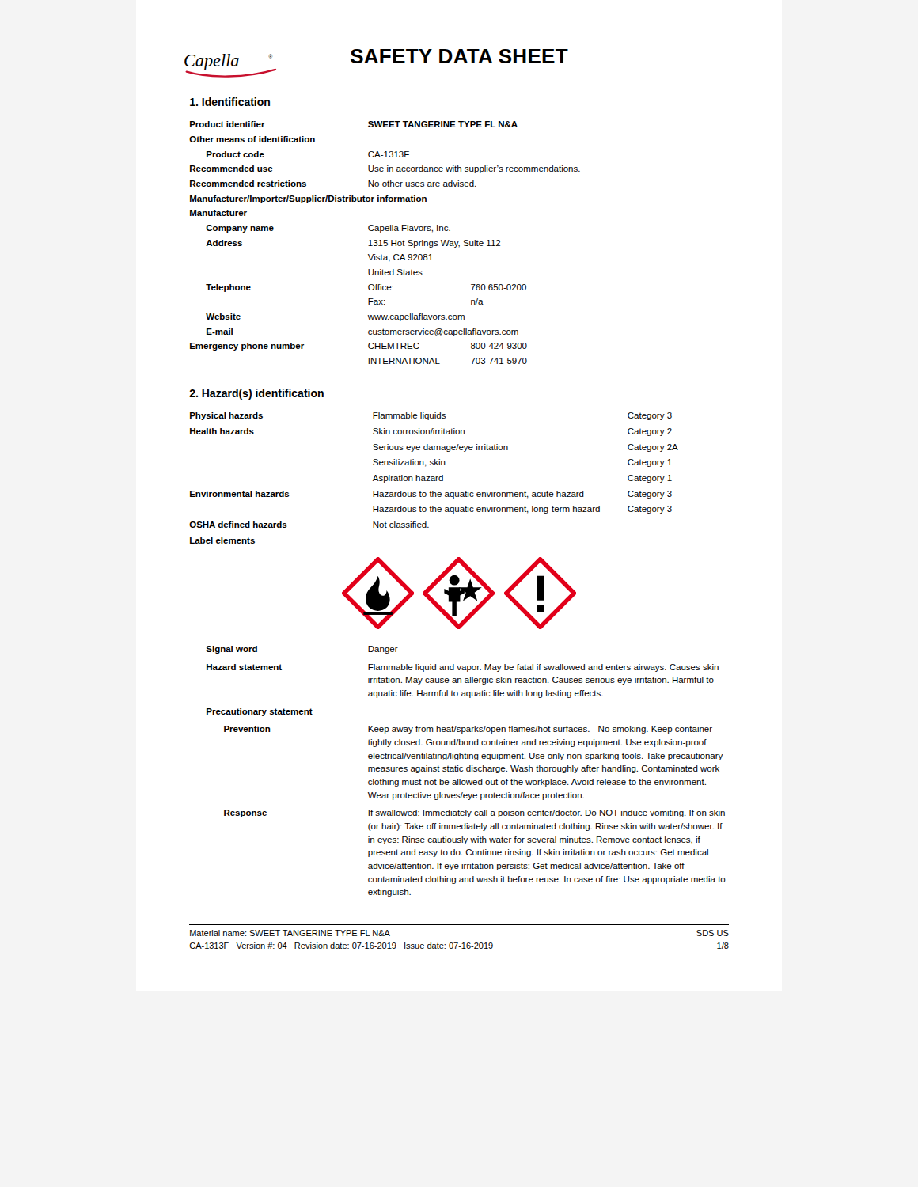Capella ®
SAFETY DATA SHEET
1. Identification
| Product identifier | SWEET TANGERINE TYPE FL N&A |
| Other means of identification | |
| Product code | CA-1313F |
| Recommended use | Use in accordance with supplier’s recommendations. |
| Recommended restrictions | No other uses are advised. |
| Manufacturer/Importer/Supplier/Distributor information |
| Manufacturer |
| Company name | Capella Flavors, Inc. |
| Address | 1315 Hot Springs Way, Suite 112 |
| | Vista, CA 92081 |
| | United States |
| Telephone | Office: | 760 650-0200 |
| | Fax: | n/a |
| Website | www.capellaflavors.com |
| E-mail | customerservice@capellaflavors.com |
| Emergency phone number | CHEMTREC | 800-424-9300 |
| | INTERNATIONAL | 703-741-5970 |
2. Hazard(s) identification
| Physical hazards | Flammable liquids | Category 3 |
| Health hazards | Skin corrosion/irritation | Category 2 |
| | Serious eye damage/eye irritation | Category 2A |
| | Sensitization, skin | Category 1 |
| | Aspiration hazard | Category 1 |
| Environmental hazards | Hazardous to the aquatic environment, acute hazard | Category 3 |
| | Hazardous to the aquatic environment, long-term hazard | Category 3 |
| OSHA defined hazards | Not classified. |
| Label elements | |
| Signal word | Danger |
| Hazard statement | Flammable liquid and vapor. May be fatal if swallowed and enters airways. Causes skin irritation. May cause an allergic skin reaction. Causes serious eye irritation. Harmful to aquatic life. Harmful to aquatic life with long lasting effects. |
| Precautionary statement | |
| Prevention | Keep away from heat/sparks/open flames/hot surfaces. - No smoking. Keep container tightly closed. Ground/bond container and receiving equipment. Use explosion-proof electrical/ventilating/lighting equipment. Use only non-sparking tools. Take precautionary measures against static discharge. Wash thoroughly after handling. Contaminated work clothing must not be allowed out of the workplace. Avoid release to the environment. Wear protective gloves/eye protection/face protection. |
| Response | If swallowed: Immediately call a poison center/doctor. Do NOT induce vomiting. If on skin (or hair): Take off immediately all contaminated clothing. Rinse skin with water/shower. If in eyes: Rinse cautiously with water for several minutes. Remove contact lenses, if present and easy to do. Continue rinsing. If skin irritation or rash occurs: Get medical advice/attention. If eye irritation persists: Get medical advice/attention. Take off contaminated clothing and wash it before reuse. In case of fire: Use appropriate media to extinguish. |
Material name: SWEET TANGERINE TYPE FL N&A
SDS US
CA-1313F Version #: 04 Revision date: 07-16-2019 Issue date: 07-16-2019
1/8